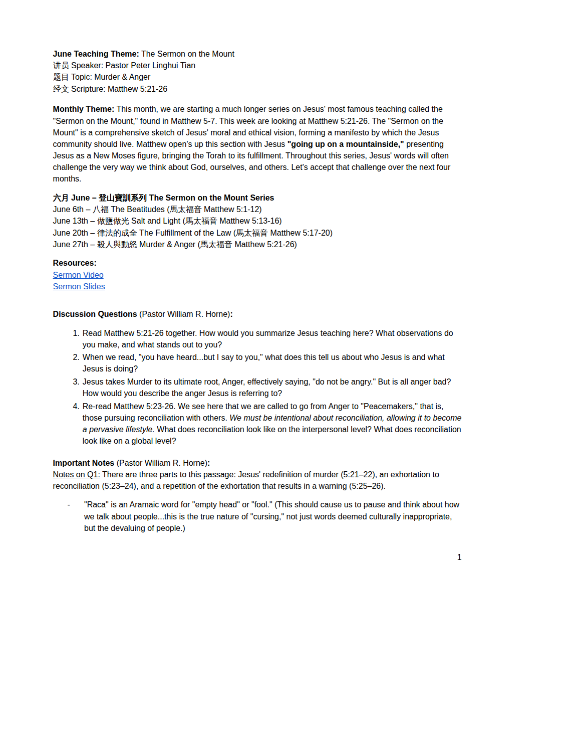June Teaching Theme: The Sermon on the Mount
讲员 Speaker: Pastor Peter Linghui Tian
题目 Topic: Murder & Anger
经文 Scripture: Matthew 5:21-26
Monthly Theme: This month, we are starting a much longer series on Jesus' most famous teaching called the "Sermon on the Mount," found in Matthew 5-7. This week are looking at Matthew 5:21-26. The "Sermon on the Mount" is a comprehensive sketch of Jesus' moral and ethical vision, forming a manifesto by which the Jesus community should live. Matthew open's up this section with Jesus "going up on a mountainside," presenting Jesus as a New Moses figure, bringing the Torah to its fulfillment. Throughout this series, Jesus' words will often challenge the very way we think about God, ourselves, and others. Let's accept that challenge over the next four months.
六月 June – 登山寶訓系列 The Sermon on the Mount Series
June 6th – 八福 The Beatitudes (馬太福音 Matthew 5:1-12)
June 13th – 做鹽做光 Salt and Light (馬太福音 Matthew 5:13-16)
June 20th – 律法的成全 The Fulfillment of the Law (馬太福音 Matthew 5:17-20)
June 27th – 殺人與動怒 Murder & Anger (馬太福音 Matthew 5:21-26)
Resources:
Sermon Video
Sermon Slides
Discussion Questions (Pastor William R. Horne):
Read Matthew 5:21-26 together. How would you summarize Jesus teaching here? What observations do you make, and what stands out to you?
When we read, "you have heard...but I say to you," what does this tell us about who Jesus is and what Jesus is doing?
Jesus takes Murder to its ultimate root, Anger, effectively saying, "do not be angry." But is all anger bad? How would you describe the anger Jesus is referring to?
Re-read Matthew 5:23-26. We see here that we are called to go from Anger to "Peacemakers," that is, those pursuing reconciliation with others. We must be intentional about reconciliation, allowing it to become a pervasive lifestyle. What does reconciliation look like on the interpersonal level? What does reconciliation look like on a global level?
Important Notes (Pastor William R. Horne):
Notes on Q1: There are three parts to this passage: Jesus' redefinition of murder (5:21–22), an exhortation to reconciliation (5:23–24), and a repetition of the exhortation that results in a warning (5:25–26).
"Raca" is an Aramaic word for "empty head" or "fool." (This should cause us to pause and think about how we talk about people...this is the true nature of "cursing," not just words deemed culturally inappropriate, but the devaluing of people.)
1